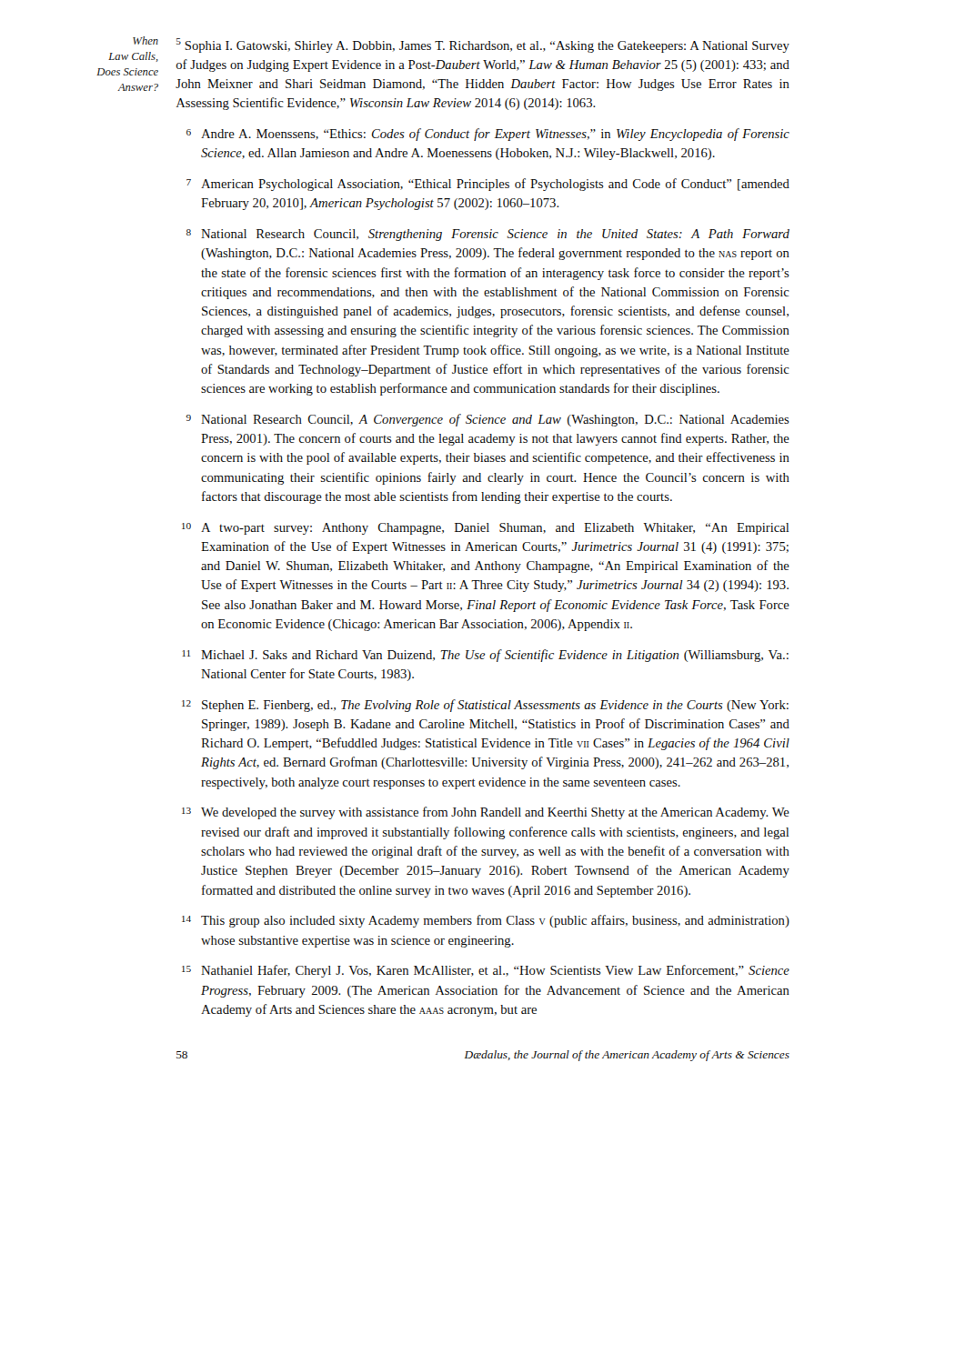When
Law Calls,
Does Science
Answer?
5 Sophia I. Gatowski, Shirley A. Dobbin, James T. Richardson, et al., “Asking the Gatekeepers: A National Survey of Judges on Judging Expert Evidence in a Post-Daubert World,” Law & Human Behavior 25 (5) (2001): 433; and John Meixner and Shari Seidman Diamond, “The Hidden Daubert Factor: How Judges Use Error Rates in Assessing Scientific Evidence,” Wisconsin Law Review 2014 (6) (2014): 1063.
6 Andre A. Moenssens, “Ethics: Codes of Conduct for Expert Witnesses,” in Wiley Encyclopedia of Forensic Science, ed. Allan Jamieson and Andre A. Moenessens (Hoboken, N.J.: Wiley-Blackwell, 2016).
7 American Psychological Association, “Ethical Principles of Psychologists and Code of Conduct” [amended February 20, 2010], American Psychologist 57 (2002): 1060–1073.
8 National Research Council, Strengthening Forensic Science in the United States: A Path Forward (Washington, D.C.: National Academies Press, 2009). The federal government responded to the nas report on the state of the forensic sciences first with the formation of an interagency task force to consider the report’s critiques and recommendations, and then with the establishment of the National Commission on Forensic Sciences, a distinguished panel of academics, judges, prosecutors, forensic scientists, and defense counsel, charged with assessing and ensuring the scientific integrity of the various forensic sciences. The Commission was, however, terminated after President Trump took office. Still ongoing, as we write, is a National Institute of Standards and Technology–Department of Justice effort in which representatives of the various forensic sciences are working to establish performance and communication standards for their disciplines.
9 National Research Council, A Convergence of Science and Law (Washington, D.C.: National Academies Press, 2001). The concern of courts and the legal academy is not that lawyers cannot find experts. Rather, the concern is with the pool of available experts, their biases and scientific competence, and their effectiveness in communicating their scientific opinions fairly and clearly in court. Hence the Council’s concern is with factors that discourage the most able scientists from lending their expertise to the courts.
10 A two-part survey: Anthony Champagne, Daniel Shuman, and Elizabeth Whitaker, “An Empirical Examination of the Use of Expert Witnesses in American Courts,” Jurimetrics Journal 31 (4) (1991): 375; and Daniel W. Shuman, Elizabeth Whitaker, and Anthony Champagne, “An Empirical Examination of the Use of Expert Witnesses in the Courts – Part ii: A Three City Study,” Jurimetrics Journal 34 (2) (1994): 193. See also Jonathan Baker and M. Howard Morse, Final Report of Economic Evidence Task Force, Task Force on Economic Evidence (Chicago: American Bar Association, 2006), Appendix ii.
11 Michael J. Saks and Richard Van Duizend, The Use of Scientific Evidence in Litigation (Williamsburg, Va.: National Center for State Courts, 1983).
12 Stephen E. Fienberg, ed., The Evolving Role of Statistical Assessments as Evidence in the Courts (New York: Springer, 1989). Joseph B. Kadane and Caroline Mitchell, “Statistics in Proof of Discrimination Cases” and Richard O. Lempert, “Befuddled Judges: Statistical Evidence in Title vii Cases” in Legacies of the 1964 Civil Rights Act, ed. Bernard Grofman (Charlottesville: University of Virginia Press, 2000), 241–262 and 263–281, respectively, both analyze court responses to expert evidence in the same seventeen cases.
13 We developed the survey with assistance from John Randell and Keerthi Shetty at the American Academy. We revised our draft and improved it substantially following conference calls with scientists, engineers, and legal scholars who had reviewed the original draft of the survey, as well as with the benefit of a conversation with Justice Stephen Breyer (December 2015–January 2016). Robert Townsend of the American Academy formatted and distributed the online survey in two waves (April 2016 and September 2016).
14 This group also included sixty Academy members from Class v (public affairs, business, and administration) whose substantive expertise was in science or engineering.
15 Nathaniel Hafer, Cheryl J. Vos, Karen McAllister, et al., “How Scientists View Law Enforcement,” Science Progress, February 2009. (The American Association for the Advancement of Science and the American Academy of Arts and Sciences share the aaas acronym, but are
58
Dædalus, the Journal of the American Academy of Arts & Sciences